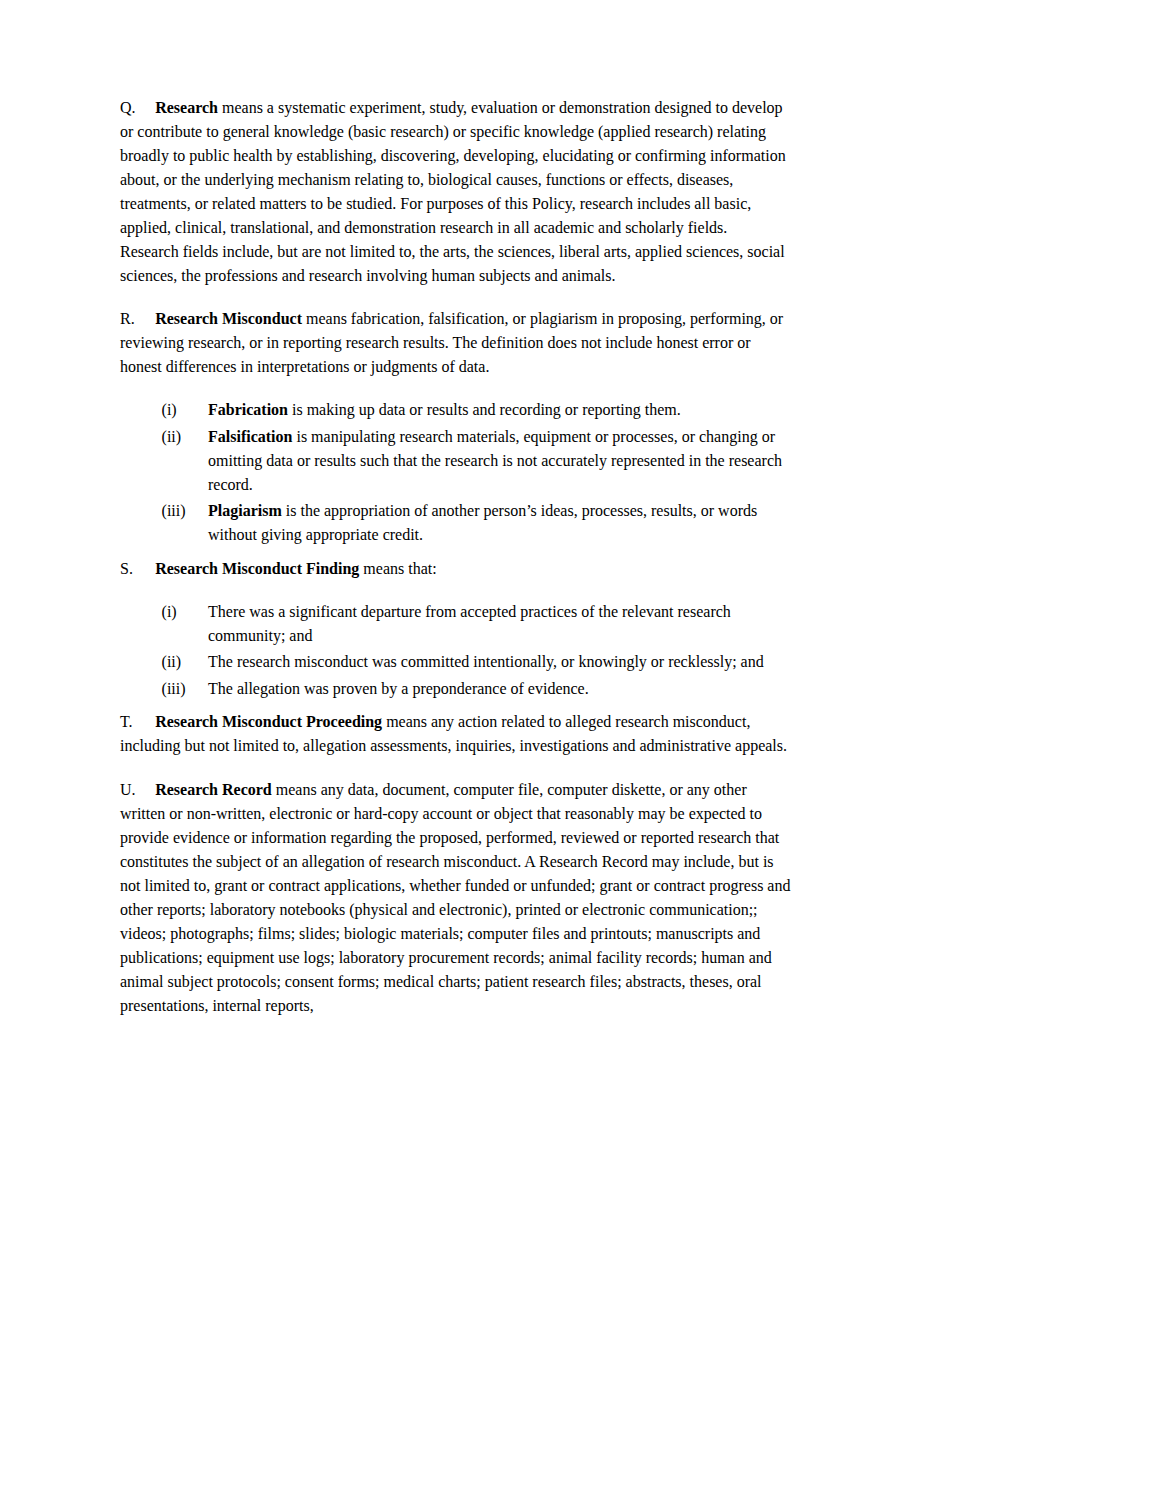Q. Research means a systematic experiment, study, evaluation or demonstration designed to develop or contribute to general knowledge (basic research) or specific knowledge (applied research) relating broadly to public health by establishing, discovering, developing, elucidating or confirming information about, or the underlying mechanism relating to, biological causes, functions or effects, diseases, treatments, or related matters to be studied. For purposes of this Policy, research includes all basic, applied, clinical, translational, and demonstration research in all academic and scholarly fields. Research fields include, but are not limited to, the arts, the sciences, liberal arts, applied sciences, social sciences, the professions and research involving human subjects and animals.
R. Research Misconduct means fabrication, falsification, or plagiarism in proposing, performing, or reviewing research, or in reporting research results. The definition does not include honest error or honest differences in interpretations or judgments of data.
(i) Fabrication is making up data or results and recording or reporting them.
(ii) Falsification is manipulating research materials, equipment or processes, or changing or omitting data or results such that the research is not accurately represented in the research record.
(iii) Plagiarism is the appropriation of another person’s ideas, processes, results, or words without giving appropriate credit.
S. Research Misconduct Finding means that:
(i) There was a significant departure from accepted practices of the relevant research community; and
(ii) The research misconduct was committed intentionally, or knowingly or recklessly; and
(iii) The allegation was proven by a preponderance of evidence.
T. Research Misconduct Proceeding means any action related to alleged research misconduct, including but not limited to, allegation assessments, inquiries, investigations and administrative appeals.
U. Research Record means any data, document, computer file, computer diskette, or any other written or non-written, electronic or hard-copy account or object that reasonably may be expected to provide evidence or information regarding the proposed, performed, reviewed or reported research that constitutes the subject of an allegation of research misconduct. A Research Record may include, but is not limited to, grant or contract applications, whether funded or unfunded; grant or contract progress and other reports; laboratory notebooks (physical and electronic), printed or electronic communication;; videos; photographs; films; slides; biologic materials; computer files and printouts; manuscripts and publications; equipment use logs; laboratory procurement records; animal facility records; human and animal subject protocols; consent forms; medical charts; patient research files; abstracts, theses, oral presentations, internal reports,